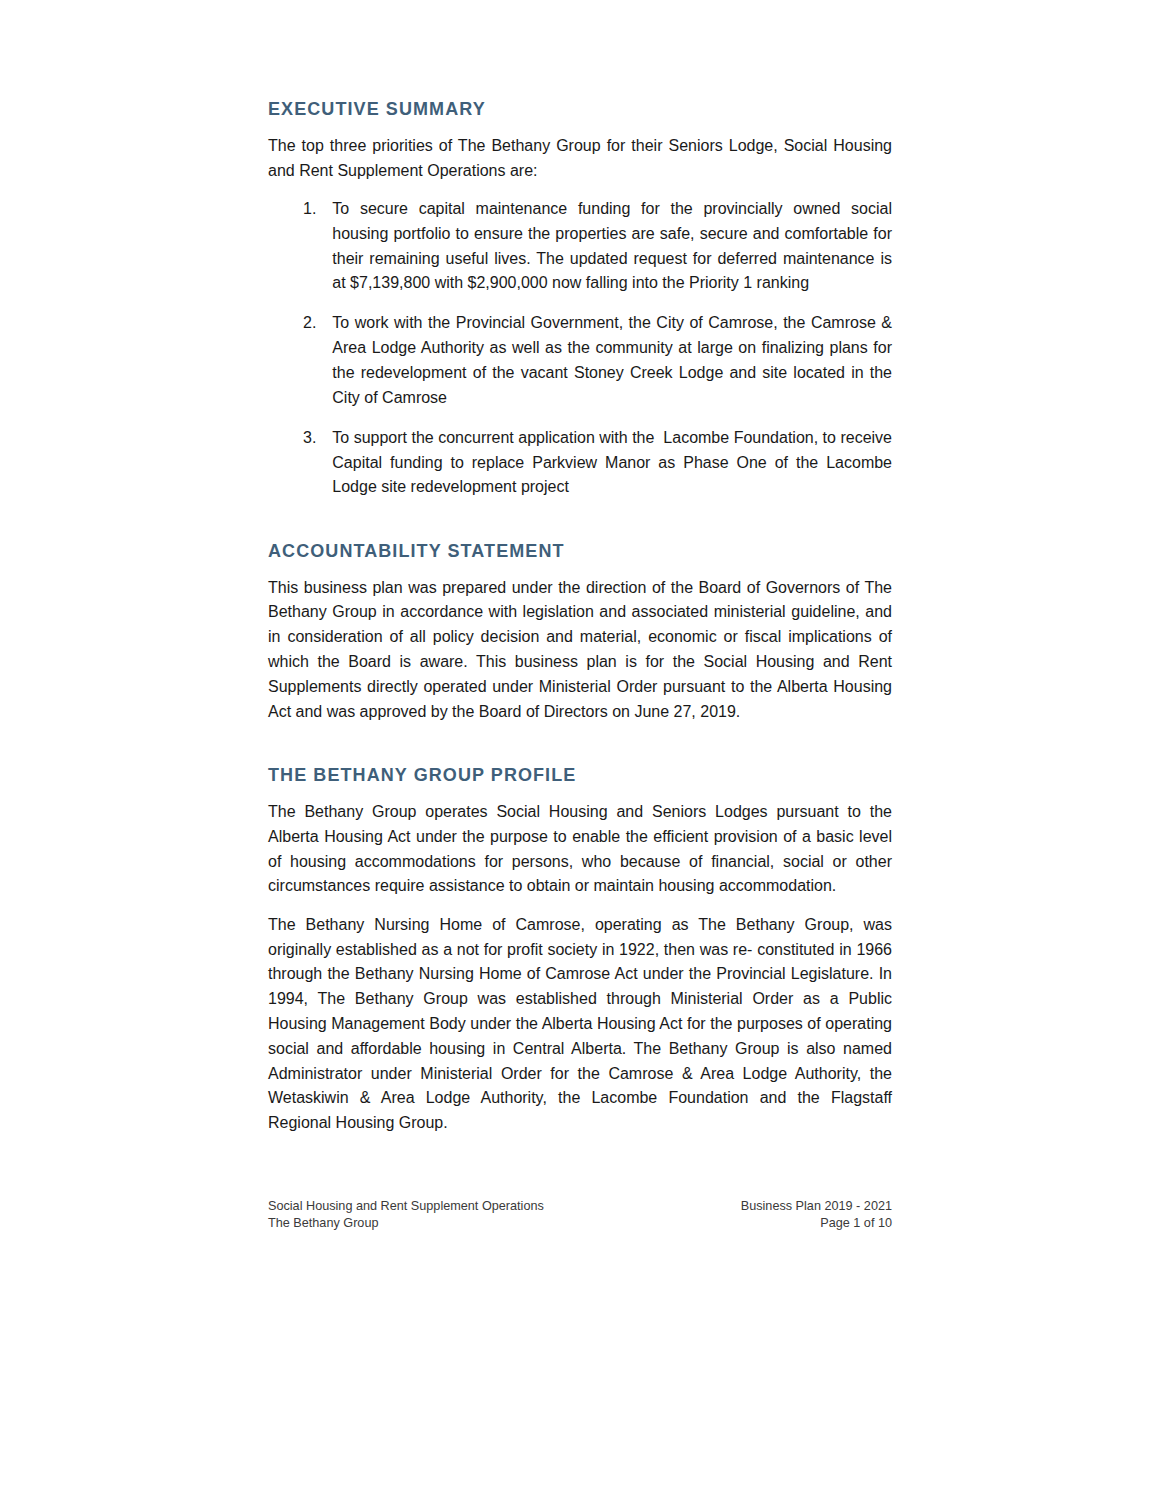Executive Summary
The top three priorities of The Bethany Group for their Seniors Lodge, Social Housing and Rent Supplement Operations are:
To secure capital maintenance funding for the provincially owned social housing portfolio to ensure the properties are safe, secure and comfortable for their remaining useful lives. The updated request for deferred maintenance is at $7,139,800 with $2,900,000 now falling into the Priority 1 ranking
To work with the Provincial Government, the City of Camrose, the Camrose & Area Lodge Authority as well as the community at large on finalizing plans for the redevelopment of the vacant Stoney Creek Lodge and site located in the City of Camrose
To support the concurrent application with the Lacombe Foundation, to receive Capital funding to replace Parkview Manor as Phase One of the Lacombe Lodge site redevelopment project
Accountability Statement
This business plan was prepared under the direction of the Board of Governors of The Bethany Group in accordance with legislation and associated ministerial guideline, and in consideration of all policy decision and material, economic or fiscal implications of which the Board is aware. This business plan is for the Social Housing and Rent Supplements directly operated under Ministerial Order pursuant to the Alberta Housing Act and was approved by the Board of Directors on June 27, 2019.
The Bethany Group Profile
The Bethany Group operates Social Housing and Seniors Lodges pursuant to the Alberta Housing Act under the purpose to enable the efficient provision of a basic level of housing accommodations for persons, who because of financial, social or other circumstances require assistance to obtain or maintain housing accommodation.
The Bethany Nursing Home of Camrose, operating as The Bethany Group, was originally established as a not for profit society in 1922, then was re- constituted in 1966 through the Bethany Nursing Home of Camrose Act under the Provincial Legislature. In 1994, The Bethany Group was established through Ministerial Order as a Public Housing Management Body under the Alberta Housing Act for the purposes of operating social and affordable housing in Central Alberta. The Bethany Group is also named Administrator under Ministerial Order for the Camrose & Area Lodge Authority, the Wetaskiwin & Area Lodge Authority, the Lacombe Foundation and the Flagstaff Regional Housing Group.
Social Housing and Rent Supplement Operations
The Bethany Group
Business Plan 2019 - 2021
Page 1 of 10